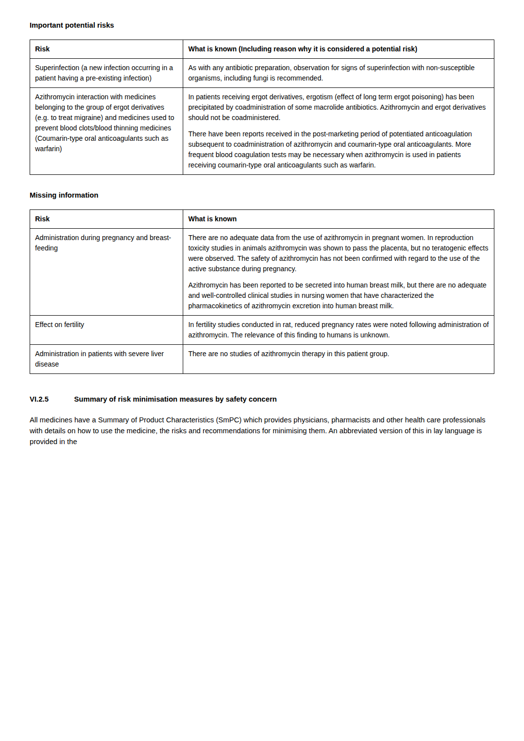Important potential risks
| Risk | What is known (Including reason why it is considered a potential risk) |
| --- | --- |
| Superinfection (a new infection occurring in a patient having a pre-existing infection) | As with any antibiotic preparation, observation for signs of superinfection with non-susceptible organisms, including fungi is recommended. |
| Azithromycin interaction with medicines belonging to the group of ergot derivatives (e.g. to treat migraine) and medicines used to prevent blood clots/blood thinning medicines (Coumarin-type oral anticoagulants such as warfarin) | In patients receiving ergot derivatives, ergotism (effect of long term ergot poisoning) has been precipitated by coadministration of some macrolide antibiotics. Azithromycin and ergot derivatives should not be coadministered. There have been reports received in the post-marketing period of potentiated anticoagulation subsequent to coadministration of azithromycin and coumarin-type oral anticoagulants. More frequent blood coagulation tests may be necessary when azithromycin is used in patients receiving coumarin-type oral anticoagulants such as warfarin. |
Missing information
| Risk | What is known |
| --- | --- |
| Administration during pregnancy and breast-feeding | There are no adequate data from the use of azithromycin in pregnant women. In reproduction toxicity studies in animals azithromycin was shown to pass the placenta, but no teratogenic effects were observed. The safety of azithromycin has not been confirmed with regard to the use of the active substance during pregnancy. Azithromycin has been reported to be secreted into human breast milk, but there are no adequate and well-controlled clinical studies in nursing women that have characterized the pharmacokinetics of azithromycin excretion into human breast milk. |
| Effect on fertility | In fertility studies conducted in rat, reduced pregnancy rates were noted following administration of azithromycin. The relevance of this finding to humans is unknown. |
| Administration in patients with severe liver disease | There are no studies of azithromycin therapy in this patient group. |
VI.2.5 Summary of risk minimisation measures by safety concern
All medicines have a Summary of Product Characteristics (SmPC) which provides physicians, pharmacists and other health care professionals with details on how to use the medicine, the risks and recommendations for minimising them. An abbreviated version of this in lay language is provided in the